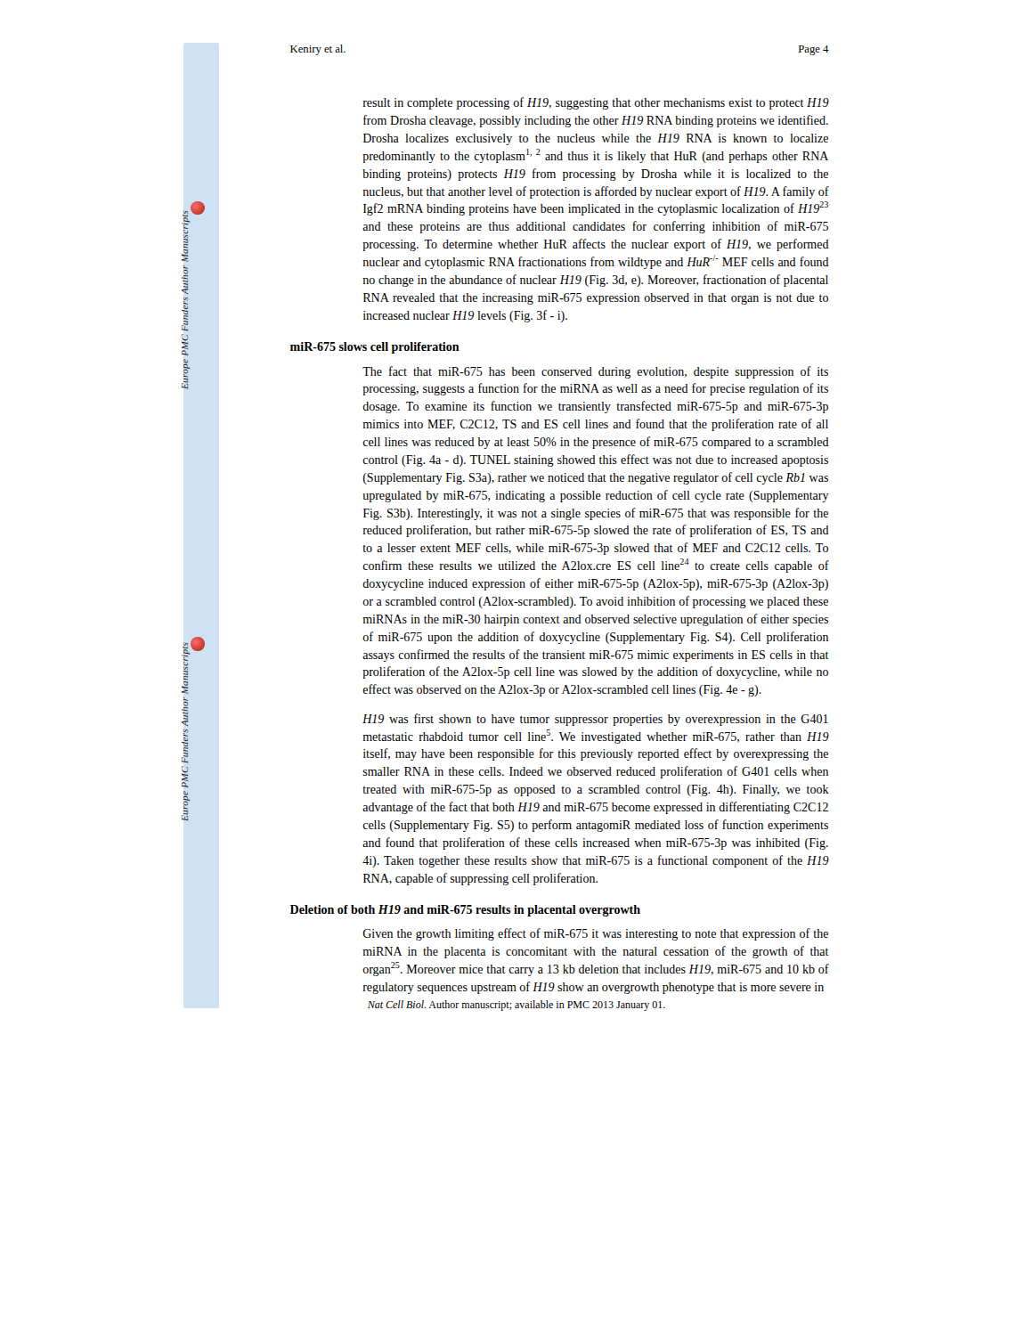Europe PMC Funders Author Manuscripts
Europe PMC Funders Author Manuscripts
Keniry et al. Page 4
result in complete processing of H19, suggesting that other mechanisms exist to protect H19 from Drosha cleavage, possibly including the other H19 RNA binding proteins we identified. Drosha localizes exclusively to the nucleus while the H19 RNA is known to localize predominantly to the cytoplasm1, 2 and thus it is likely that HuR (and perhaps other RNA binding proteins) protects H19 from processing by Drosha while it is localized to the nucleus, but that another level of protection is afforded by nuclear export of H19. A family of Igf2 mRNA binding proteins have been implicated in the cytoplasmic localization of H1923 and these proteins are thus additional candidates for conferring inhibition of miR-675 processing. To determine whether HuR affects the nuclear export of H19, we performed nuclear and cytoplasmic RNA fractionations from wildtype and HuR-/- MEF cells and found no change in the abundance of nuclear H19 (Fig. 3d, e). Moreover, fractionation of placental RNA revealed that the increasing miR-675 expression observed in that organ is not due to increased nuclear H19 levels (Fig. 3f - i).
miR-675 slows cell proliferation
The fact that miR-675 has been conserved during evolution, despite suppression of its processing, suggests a function for the miRNA as well as a need for precise regulation of its dosage. To examine its function we transiently transfected miR-675-5p and miR-675-3p mimics into MEF, C2C12, TS and ES cell lines and found that the proliferation rate of all cell lines was reduced by at least 50% in the presence of miR-675 compared to a scrambled control (Fig. 4a - d). TUNEL staining showed this effect was not due to increased apoptosis (Supplementary Fig. S3a), rather we noticed that the negative regulator of cell cycle Rb1 was upregulated by miR-675, indicating a possible reduction of cell cycle rate (Supplementary Fig. S3b). Interestingly, it was not a single species of miR-675 that was responsible for the reduced proliferation, but rather miR-675-5p slowed the rate of proliferation of ES, TS and to a lesser extent MEF cells, while miR-675-3p slowed that of MEF and C2C12 cells. To confirm these results we utilized the A2lox.cre ES cell line24 to create cells capable of doxycycline induced expression of either miR-675-5p (A2lox-5p), miR-675-3p (A2lox-3p) or a scrambled control (A2lox-scrambled). To avoid inhibition of processing we placed these miRNAs in the miR-30 hairpin context and observed selective upregulation of either species of miR-675 upon the addition of doxycycline (Supplementary Fig. S4). Cell proliferation assays confirmed the results of the transient miR-675 mimic experiments in ES cells in that proliferation of the A2lox-5p cell line was slowed by the addition of doxycycline, while no effect was observed on the A2lox-3p or A2lox-scrambled cell lines (Fig. 4e - g).
H19 was first shown to have tumor suppressor properties by overexpression in the G401 metastatic rhabdoid tumor cell line5. We investigated whether miR-675, rather than H19 itself, may have been responsible for this previously reported effect by overexpressing the smaller RNA in these cells. Indeed we observed reduced proliferation of G401 cells when treated with miR-675-5p as opposed to a scrambled control (Fig. 4h). Finally, we took advantage of the fact that both H19 and miR-675 become expressed in differentiating C2C12 cells (Supplementary Fig. S5) to perform antagomiR mediated loss of function experiments and found that proliferation of these cells increased when miR-675-3p was inhibited (Fig. 4i). Taken together these results show that miR-675 is a functional component of the H19 RNA, capable of suppressing cell proliferation.
Deletion of both H19 and miR-675 results in placental overgrowth
Given the growth limiting effect of miR-675 it was interesting to note that expression of the miRNA in the placenta is concomitant with the natural cessation of the growth of that organ25. Moreover mice that carry a 13 kb deletion that includes H19, miR-675 and 10 kb of regulatory sequences upstream of H19 show an overgrowth phenotype that is more severe in
Nat Cell Biol. Author manuscript; available in PMC 2013 January 01.